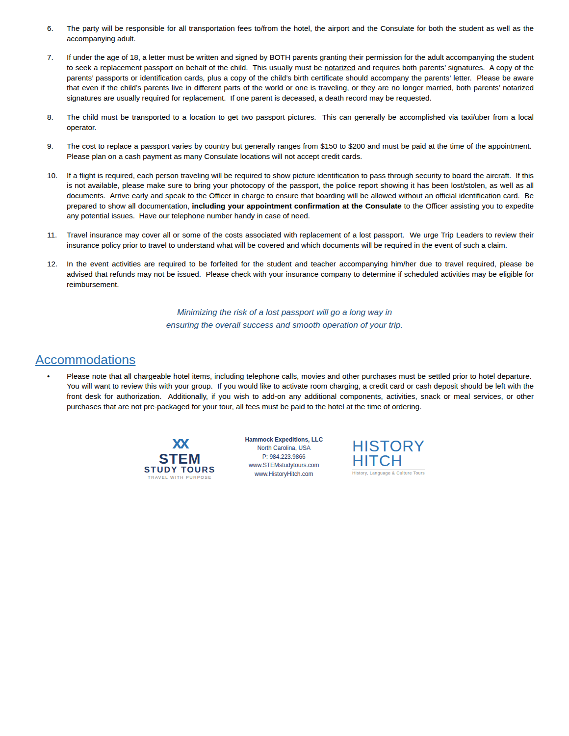6. The party will be responsible for all transportation fees to/from the hotel, the airport and the Consulate for both the student as well as the accompanying adult.
7. If under the age of 18, a letter must be written and signed by BOTH parents granting their permission for the adult accompanying the student to seek a replacement passport on behalf of the child. This usually must be notarized and requires both parents’ signatures. A copy of the parents’ passports or identification cards, plus a copy of the child’s birth certificate should accompany the parents’ letter. Please be aware that even if the child’s parents live in different parts of the world or one is traveling, or they are no longer married, both parents’ notarized signatures are usually required for replacement. If one parent is deceased, a death record may be requested.
8. The child must be transported to a location to get two passport pictures. This can generally be accomplished via taxi/uber from a local operator.
9. The cost to replace a passport varies by country but generally ranges from $150 to $200 and must be paid at the time of the appointment. Please plan on a cash payment as many Consulate locations will not accept credit cards.
10. If a flight is required, each person traveling will be required to show picture identification to pass through security to board the aircraft. If this is not available, please make sure to bring your photocopy of the passport, the police report showing it has been lost/stolen, as well as all documents. Arrive early and speak to the Officer in charge to ensure that boarding will be allowed without an official identification card. Be prepared to show all documentation, including your appointment confirmation at the Consulate to the Officer assisting you to expedite any potential issues. Have our telephone number handy in case of need.
11. Travel insurance may cover all or some of the costs associated with replacement of a lost passport. We urge Trip Leaders to review their insurance policy prior to travel to understand what will be covered and which documents will be required in the event of such a claim.
12. In the event activities are required to be forfeited for the student and teacher accompanying him/her due to travel required, please be advised that refunds may not be issued. Please check with your insurance company to determine if scheduled activities may be eligible for reimbursement.
Minimizing the risk of a lost passport will go a long way in
ensuring the overall success and smooth operation of your trip.
Accommodations
• Please note that all chargeable hotel items, including telephone calls, movies and other purchases must be settled prior to hotel departure. You will want to review this with your group. If you would like to activate room charging, a credit card or cash deposit should be left with the front desk for authorization. Additionally, if you wish to add-on any additional components, activities, snack or meal services, or other purchases that are not pre-packaged for your tour, all fees must be paid to the hotel at the time of ordering.
xx
STEM
STUDY TOURS
TRAVEL WITH PURPOSE
Hammock Expeditions, LLC
North Carolina, USA
P: 984.223.9866
www.STEMstudytours.com
www.HistoryHitch.com
HISTORY
HITCH
History, Language & Culture Tours